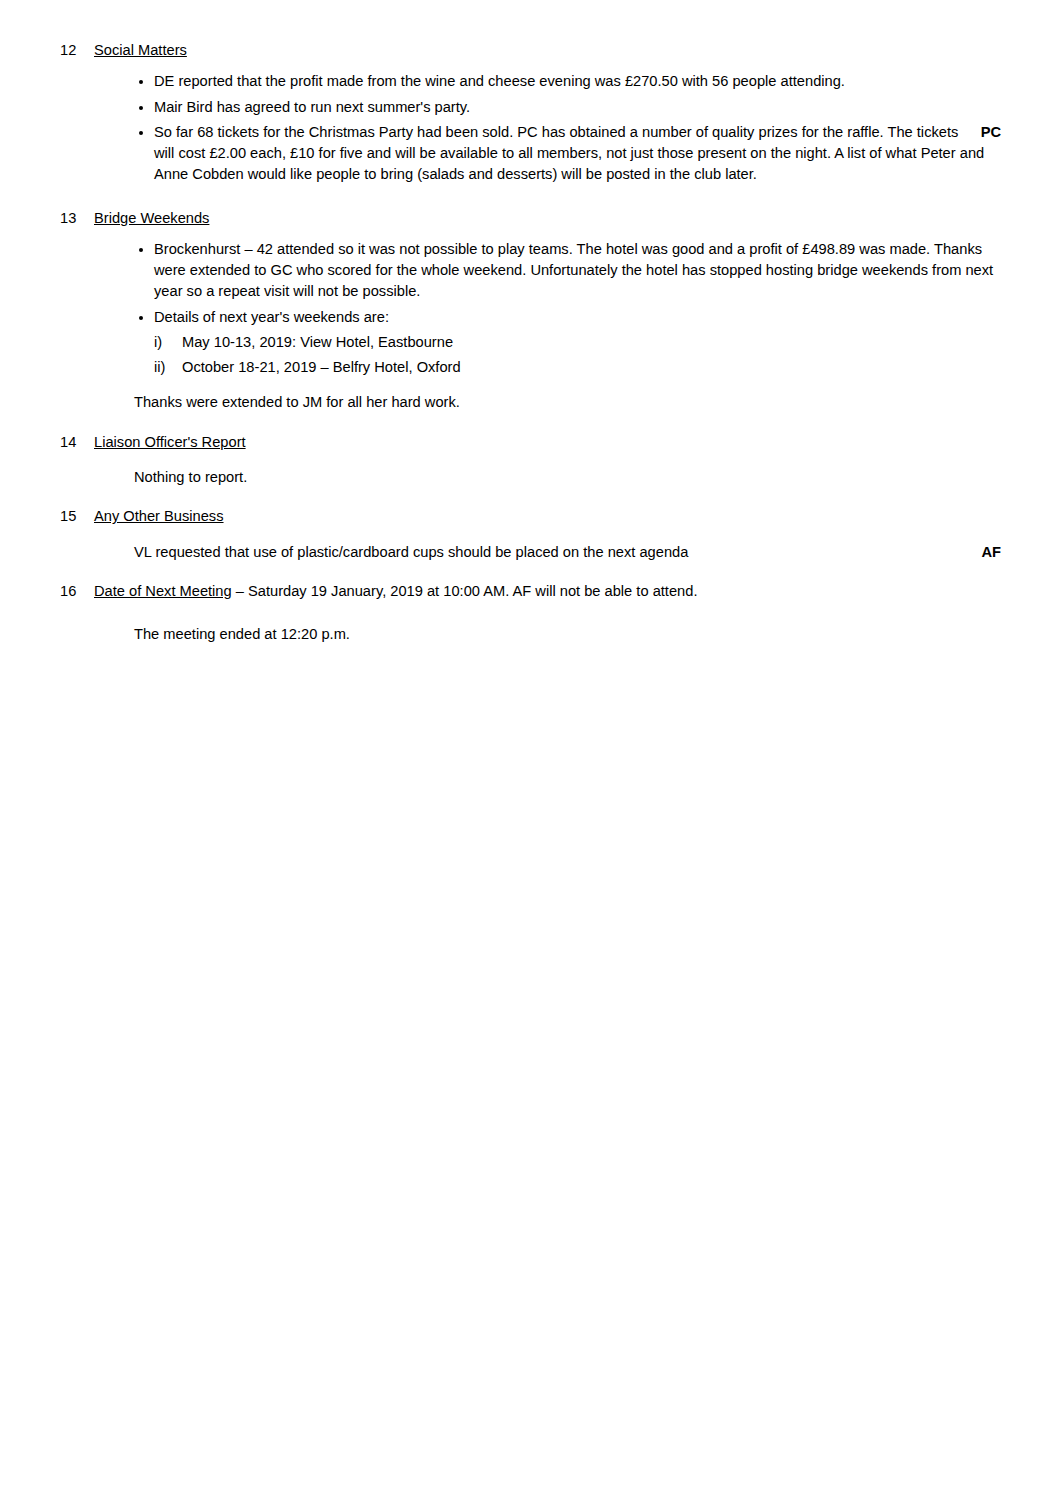12
Social Matters
DE reported that the profit made from the wine and cheese evening was £270.50 with 56 people attending.
Mair Bird has agreed to run next summer's party.
PCSo far 68 tickets for the Christmas Party had been sold. PC has obtained a number of quality prizes for the raffle. The tickets will cost £2.00 each, £10 for five and will be available to all members, not just those present on the night. A list of what Peter and Anne Cobden would like people to bring (salads and desserts) will be posted in the club later.
13
Bridge Weekends
Brockenhurst – 42 attended so it was not possible to play teams. The hotel was good and a profit of £498.89 was made. Thanks were extended to GC who scored for the whole weekend. Unfortunately the hotel has stopped hosting bridge weekends from next year so a repeat visit will not be possible.
Details of next year's weekends are:
i) May 10-13, 2019: View Hotel, Eastbourne
ii) October 18-21, 2019 – Belfry Hotel, Oxford
Thanks were extended to JM for all her hard work.
14
Liaison Officer's Report
Nothing to report.
15
Any Other Business
AFVL requested that use of plastic/cardboard cups should be placed on the next agenda
16
Date of Next Meeting – Saturday 19 January, 2019 at 10:00 AM. AF will not be able to attend.
The meeting ended at 12:20 p.m.